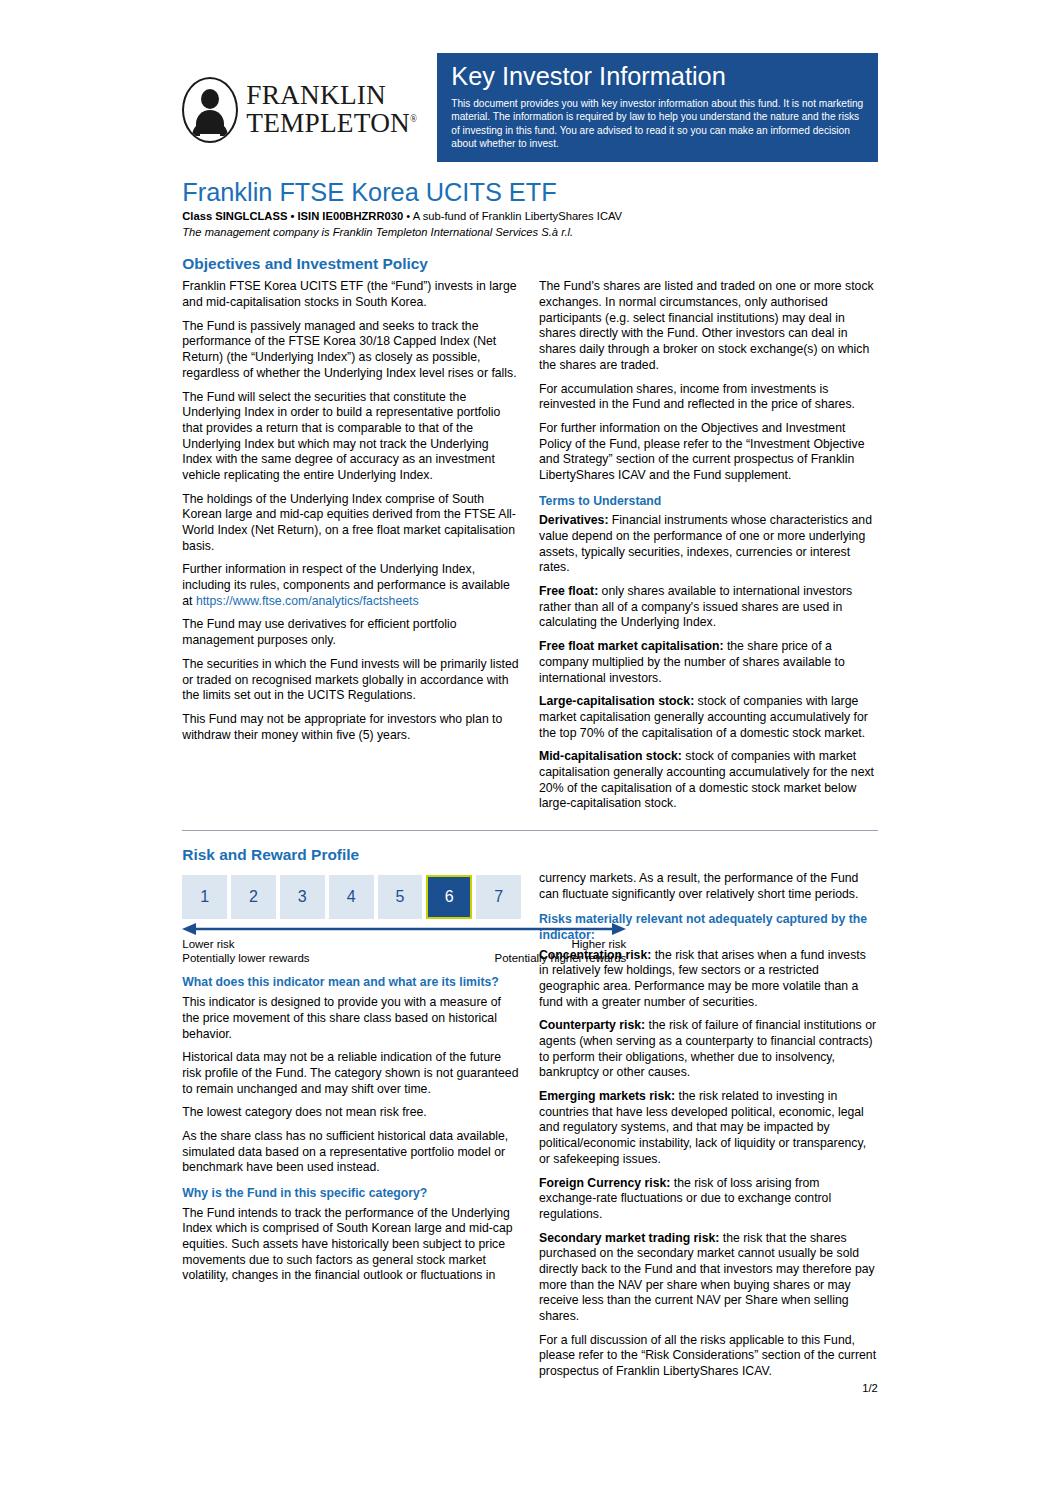FRANKLIN
TEMPLETON®
Key Investor Information
This document provides you with key investor information about this fund. It is not marketing material. The information is required by law to help you understand the nature and the risks of investing in this fund. You are advised to read it so you can make an informed decision about whether to invest.
Franklin FTSE Korea UCITS ETF
Class SINGLCLASS • ISIN IE00BHZRR030 • A sub-fund of Franklin LibertyShares ICAV
The management company is Franklin Templeton International Services S.à r.l.
Objectives and Investment Policy
Franklin FTSE Korea UCITS ETF (the “Fund”) invests in large and mid-capitalisation stocks in South Korea.
The Fund is passively managed and seeks to track the performance of the FTSE Korea 30/18 Capped Index (Net Return) (the “Underlying Index”) as closely as possible, regardless of whether the Underlying Index level rises or falls.
The Fund will select the securities that constitute the Underlying Index in order to build a representative portfolio that provides a return that is comparable to that of the Underlying Index but which may not track the Underlying Index with the same degree of accuracy as an investment vehicle replicating the entire Underlying Index.
The holdings of the Underlying Index comprise of South Korean large and mid-cap equities derived from the FTSE All-World Index (Net Return), on a free float market capitalisation basis.
Further information in respect of the Underlying Index, including its rules, components and performance is available at https://www.ftse.com/analytics/factsheets
The Fund may use derivatives for efficient portfolio management purposes only.
The securities in which the Fund invests will be primarily listed or traded on recognised markets globally in accordance with the limits set out in the UCITS Regulations.
This Fund may not be appropriate for investors who plan to withdraw their money within five (5) years.
The Fund's shares are listed and traded on one or more stock exchanges. In normal circumstances, only authorised participants (e.g. select financial institutions) may deal in shares directly with the Fund. Other investors can deal in shares daily through a broker on stock exchange(s) on which the shares are traded.
For accumulation shares, income from investments is reinvested in the Fund and reflected in the price of shares.
For further information on the Objectives and Investment Policy of the Fund, please refer to the “Investment Objective and Strategy” section of the current prospectus of Franklin LibertyShares ICAV and the Fund supplement.
Terms to Understand
Derivatives: Financial instruments whose characteristics and value depend on the performance of one or more underlying assets, typically securities, indexes, currencies or interest rates.
Free float: only shares available to international investors rather than all of a company's issued shares are used in calculating the Underlying Index.
Free float market capitalisation: the share price of a company multiplied by the number of shares available to international investors.
Large-capitalisation stock: stock of companies with large market capitalisation generally accounting accumulatively for the top 70% of the capitalisation of a domestic stock market.
Mid-capitalisation stock: stock of companies with market capitalisation generally accounting accumulatively for the next 20% of the capitalisation of a domestic stock market below large-capitalisation stock.
Risk and Reward Profile
1
2
3
4
5
6
7
Lower risk
Potentially lower rewards
Higher risk
Potentially higher rewards
What does this indicator mean and what are its limits?
This indicator is designed to provide you with a measure of the price movement of this share class based on historical behavior.
Historical data may not be a reliable indication of the future risk profile of the Fund. The category shown is not guaranteed to remain unchanged and may shift over time.
The lowest category does not mean risk free.
As the share class has no sufficient historical data available, simulated data based on a representative portfolio model or benchmark have been used instead.
Why is the Fund in this specific category?
The Fund intends to track the performance of the Underlying Index which is comprised of South Korean large and mid-cap equities. Such assets have historically been subject to price movements due to such factors as general stock market volatility, changes in the financial outlook or fluctuations in
currency markets. As a result, the performance of the Fund can fluctuate significantly over relatively short time periods.
Risks materially relevant not adequately captured by the indicator:
Concentration risk: the risk that arises when a fund invests in relatively few holdings, few sectors or a restricted geographic area. Performance may be more volatile than a fund with a greater number of securities.
Counterparty risk: the risk of failure of financial institutions or agents (when serving as a counterparty to financial contracts) to perform their obligations, whether due to insolvency, bankruptcy or other causes.
Emerging markets risk: the risk related to investing in countries that have less developed political, economic, legal and regulatory systems, and that may be impacted by political/economic instability, lack of liquidity or transparency, or safekeeping issues.
Foreign Currency risk: the risk of loss arising from exchange-rate fluctuations or due to exchange control regulations.
Secondary market trading risk: the risk that the shares purchased on the secondary market cannot usually be sold directly back to the Fund and that investors may therefore pay more than the NAV per share when buying shares or may receive less than the current NAV per Share when selling shares.
For a full discussion of all the risks applicable to this Fund, please refer to the “Risk Considerations” section of the current prospectus of Franklin LibertyShares ICAV.
1/2